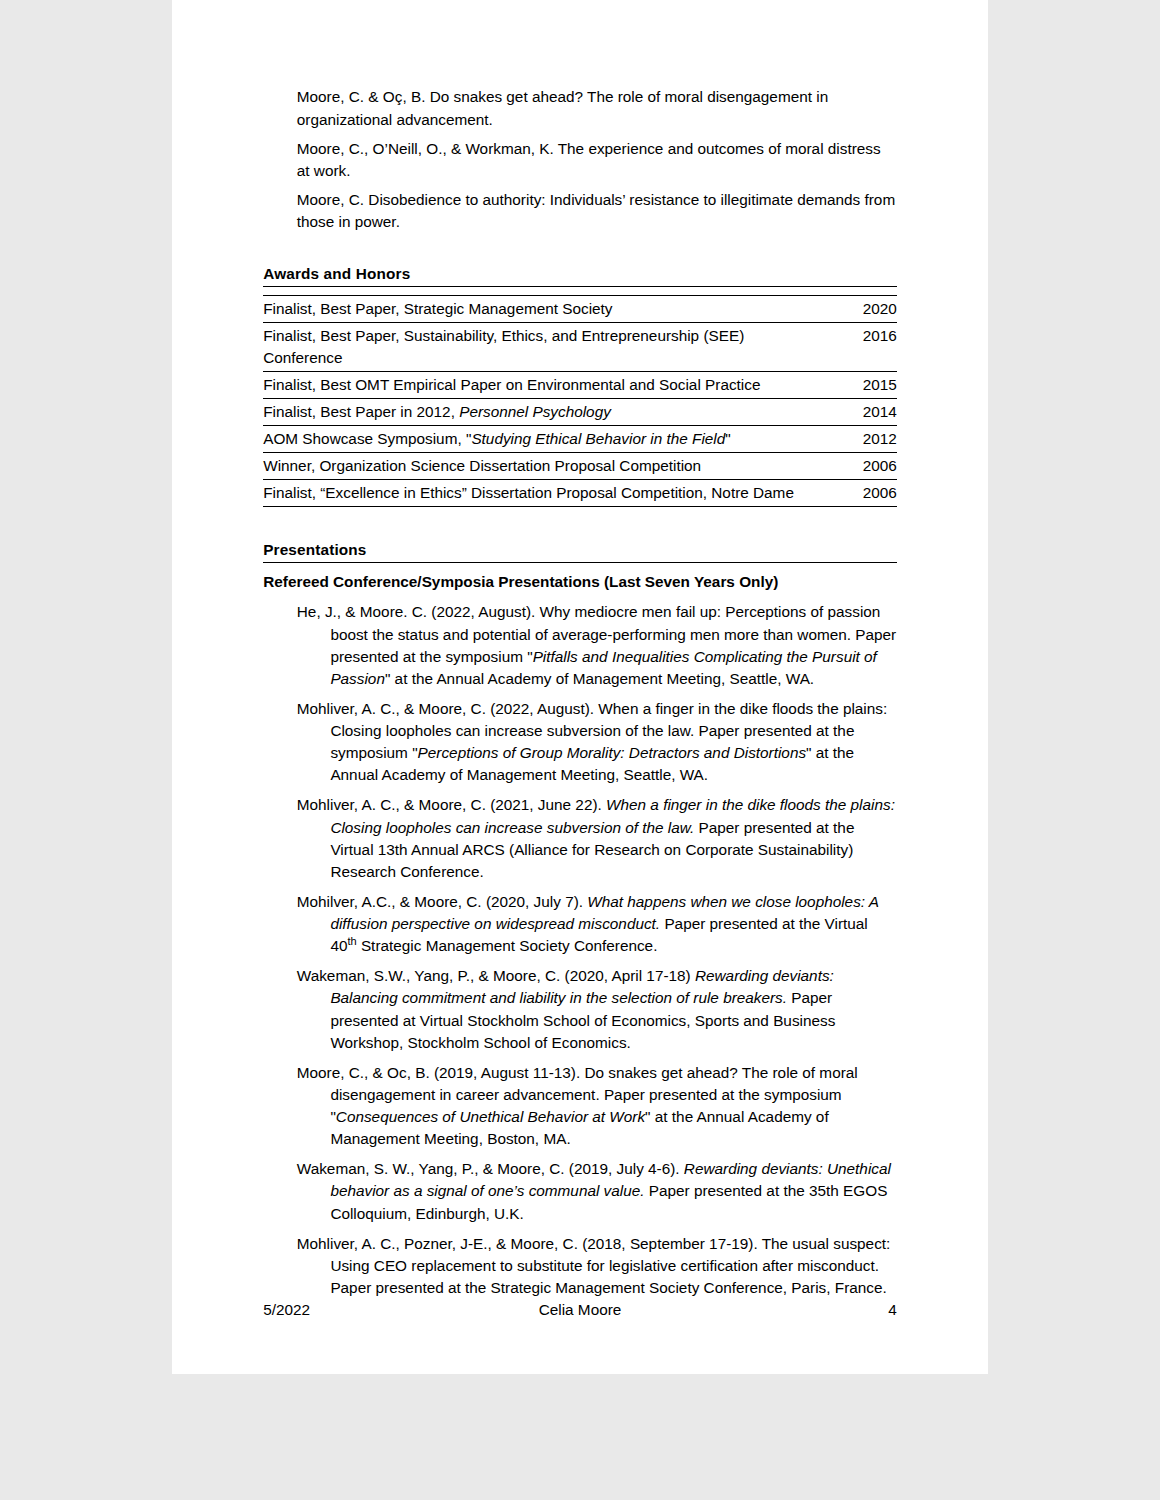Moore, C. & Oç, B. Do snakes get ahead? The role of moral disengagement in organizational advancement.
Moore, C., O’Neill, O., & Workman, K. The experience and outcomes of moral distress at work.
Moore, C. Disobedience to authority: Individuals’ resistance to illegitimate demands from those in power.
Awards and Honors
| Finalist, Best Paper, Strategic Management Society | 2020 |
| Finalist, Best Paper, Sustainability, Ethics, and Entrepreneurship (SEE) Conference | 2016 |
| Finalist, Best OMT Empirical Paper on Environmental and Social Practice | 2015 |
| Finalist, Best Paper in 2012, Personnel Psychology | 2014 |
| AOM Showcase Symposium, " Studying Ethical Behavior in the Field " | 2012 |
| Winner, Organization Science Dissertation Proposal Competition | 2006 |
| Finalist, “Excellence in Ethics” Dissertation Proposal Competition, Notre Dame | 2006 |
Presentations
Refereed Conference/Symposia Presentations (Last Seven Years Only)
He, J., & Moore. C. (2022, August). Why mediocre men fail up: Perceptions of passion boost the status and potential of average-performing men more than women. Paper presented at the symposium "Pitfalls and Inequalities Complicating the Pursuit of Passion" at the Annual Academy of Management Meeting, Seattle, WA.
Mohliver, A. C., & Moore, C. (2022, August). When a finger in the dike floods the plains: Closing loopholes can increase subversion of the law. Paper presented at the symposium "Perceptions of Group Morality: Detractors and Distortions" at the Annual Academy of Management Meeting, Seattle, WA.
Mohliver, A. C., & Moore, C. (2021, June 22). When a finger in the dike floods the plains: Closing loopholes can increase subversion of the law. Paper presented at the Virtual 13th Annual ARCS (Alliance for Research on Corporate Sustainability) Research Conference.
Mohilver, A.C., & Moore, C. (2020, July 7). What happens when we close loopholes: A diffusion perspective on widespread misconduct. Paper presented at the Virtual 40th Strategic Management Society Conference.
Wakeman, S.W., Yang, P., & Moore, C. (2020, April 17-18) Rewarding deviants: Balancing commitment and liability in the selection of rule breakers. Paper presented at Virtual Stockholm School of Economics, Sports and Business Workshop, Stockholm School of Economics.
Moore, C., & Oc, B. (2019, August 11-13). Do snakes get ahead? The role of moral disengagement in career advancement. Paper presented at the symposium "Consequences of Unethical Behavior at Work" at the Annual Academy of Management Meeting, Boston, MA.
Wakeman, S. W., Yang, P., & Moore, C. (2019, July 4-6). Rewarding deviants: Unethical behavior as a signal of one’s communal value. Paper presented at the 35th EGOS Colloquium, Edinburgh, U.K.
Mohliver, A. C., Pozner, J-E., & Moore, C. (2018, September 17-19). The usual suspect: Using CEO replacement to substitute for legislative certification after misconduct. Paper presented at the Strategic Management Society Conference, Paris, France.
5/2022
Celia Moore
4